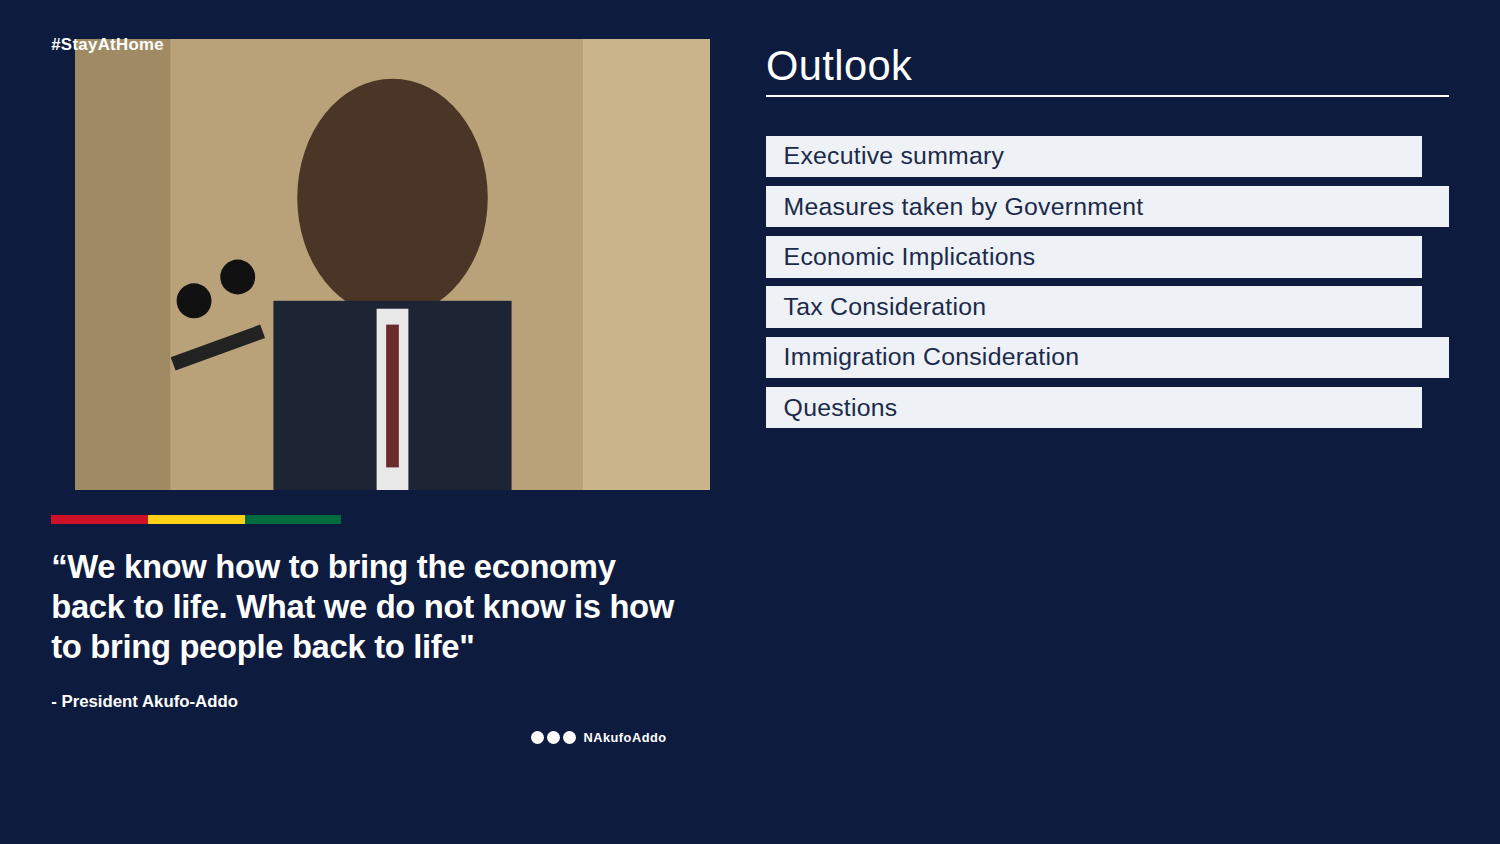#StayAtHome
“We know how to bring the economy back to life. What we do not know is how to bring people back to life"
- President Akufo-Addo
NAkufoAddo
Outlook
Executive summary
Measures taken by Government
Economic Implications
Tax Consideration
Immigration Consideration
Questions